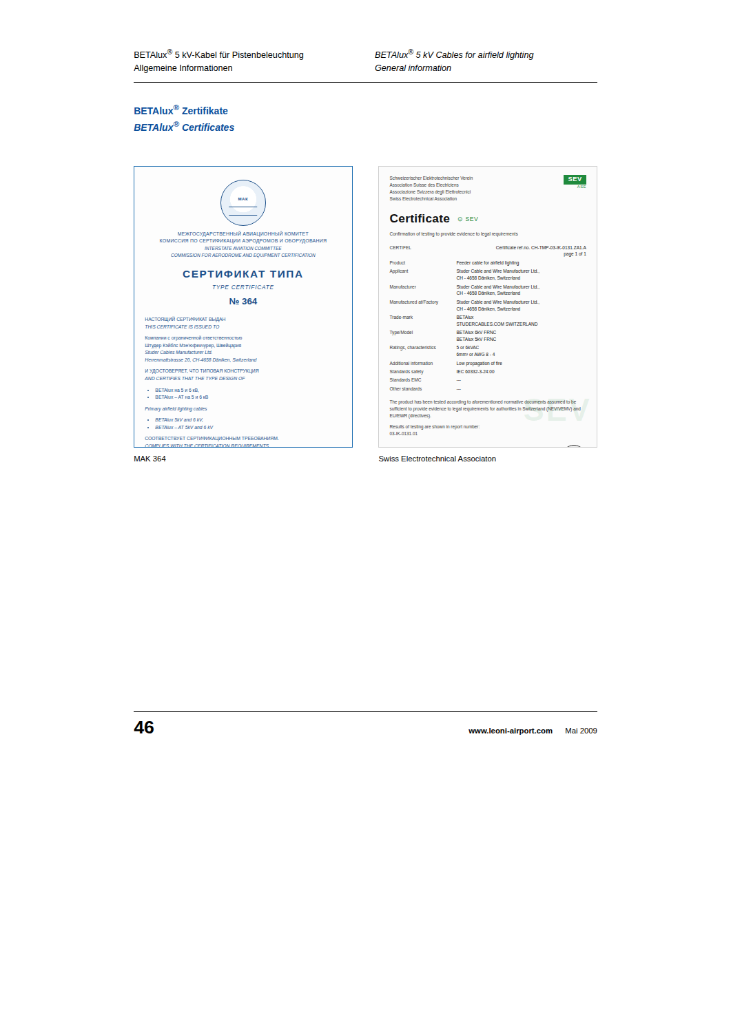BETAlux® 5 kV-Kabel für Pistenbeleuchtung
Allgemeine Informationen
BETAlux® 5 kV Cables for airfield lighting
General information
BETAlux® Zertifikate
BETAlux® Certificates
МЕЖГОСУДАРСТВЕННЫЙ АВИАЦИОННЫЙ КОМИТЕТ
КОМИССИЯ ПО СЕРТИФИКАЦИИ АЭРОДРОМОВ И ОБОРУДОВАНИЯ
INTERSTATE AVIATION COMMITTEE
COMMISSION FOR AERODROME AND EQUIPMENT CERTIFICATION
СЕРТИФИКАТ ТИПА
TYPE CERTIFICATE
№ 364
НАСТОЯЩИЙ СЕРТИФИКАТ ВЫДАН THIS CERTIFICATE IS ISSUED TO
Компании с ограниченной ответственностью Штудер Кэйблс Мэн'юфекчурер, Швейцария Studer Cables Manufacturer Ltd. Herrenmattstrasse 20, CH-4658 Däniken, Switzerland
И УДОСТОВЕРЯЕТ, ЧТО ТИПОВАЯ КОНСТРУКЦИЯ AND CERTIFIES THAT THE TYPE DESIGN OF
BETAlux на 5 и 6 кВ,
BETAlux – AT на 5 и 6 кВ
Primary airfield lighting cables
BETAlux 5kV and 6 kV,
BETAlux – AT 5kV and 6 kV
СООТВЕТСТВУЕТ СЕРТИФИКАЦИОННЫМ ТРЕБОВАНИЯМ. COMPLIES WITH THE CERTIFICATION REQUIREMENTS.
ОГРАНИЧЕНИЯ ДЕЙСТВИЯ НАСТОЯЩЕГО СЕРТИФИКАТА СОДЕРЖАТСЯ В ПРИЛОЖЕНИИ, ЯВЛЯЮЩЕМСЯ НЕОТЪЕМЛЕМОЙ ЧАСТЬЮ СЕРТИФИКАТА. CERTIFICATE LIMITATIONS ARE CONTAINED IN THE APPENDIX FORMING AN INTEGRAL PART OF THIS CERTIFICATE.
СЕРИЙНОЕ ПРОИЗВОДСТВО: PRODUCTION AT:
Studer Cables Manufacturer Ltd. Herrenmattstrasse 20, CH-4658 Däniken, Switzerland.
14.07.2004
МОСКВА
MOSCOW
Гончаров
В.Н. Гончаров
Председатель
Комиссии МАК
V.N. Goncharov
Chairman
of IAC Commission
MAK 364
Schweizerischer Elektrotechnischer Verein
Association Suisse des Electriciens
Associazione Svizzera degli Elettrotecnici
Swiss Electrotechnical Association
SEV ASE
Certificate ⊙ SEV
Confirmation of testing to provide evidence to legal requirements
| CERTIFEL | Certificate ref.no. CH-TMP-03-IK-0131.ZA1.A page 1 of 1 |
| Product | Feeder cable for airfield lighting |
| Applicant | Studer Cable and Wire Manufacturer Ltd., CH - 4658 Däniken, Switzerland |
| Manufacturer | Studer Cable and Wire Manufacturer Ltd., CH - 4658 Däniken, Switzerland |
| Manufactured at/Factory | Studer Cable and Wire Manufacturer Ltd., CH - 4658 Däniken, Switzerland |
| Trade-mark | BETAlux STUDERCABLES.COM SWITZERLAND |
| Type/Model | BETAlux 6kV FRNC BETAlux 5kV FRNC |
| Ratings, characteristics | 5 or 6kVAC 6mm² or AWG 8 - 4 |
| Additional information | Low propagation of fire |
| Standards safety | IEC 60332-3-24:00 |
| Standards EMC | --- |
| Other standards | --- |
The product has been tested according to aforementioned normative documents assumed to be sufficient to provide evidence to legal requirements for authorities in Switzerland (NEV/VEMV) and EU/EWR (directives).
Results of testing are shown in report number:
03-IK-0131.01
Swiss Electrotechnical Association
H. Roschmann
Hans Roschmann
Product Certification
SCES 035
(EN 45011)
Fehraltorf, 2003-06-05
Schweizerischer Elektrotechnischer Verein
Luppmenstrasse 1, CH-8320 Fehraltorf, Tel. +41 (0)1 956 11 11, Fax +41 (0)1 956 11 22, E-Mail: sev@sev.ch
Association Suisse des Electriciens
Ch. de Mornex 3, CH-1003 Lausanne, Tél. +41 (0)21 313 66 96, Fax +41 (0)21 320 00 96, E-Mail: ase.romandie@sev.ch
SEV (Hong Kong) Ltd.
Unit 1242, Hitec 1 Tradeport Drive, Kowloon Bay, Kowloon, Hong Kong, Tel. +852 2199 2038, Fax +852 2191 2616, E-Mail: sevhkg@hongkong.sev.ch
SEV
Swiss Electrotechnical Associaton
46
www.leoni-airport.com Mai 2009